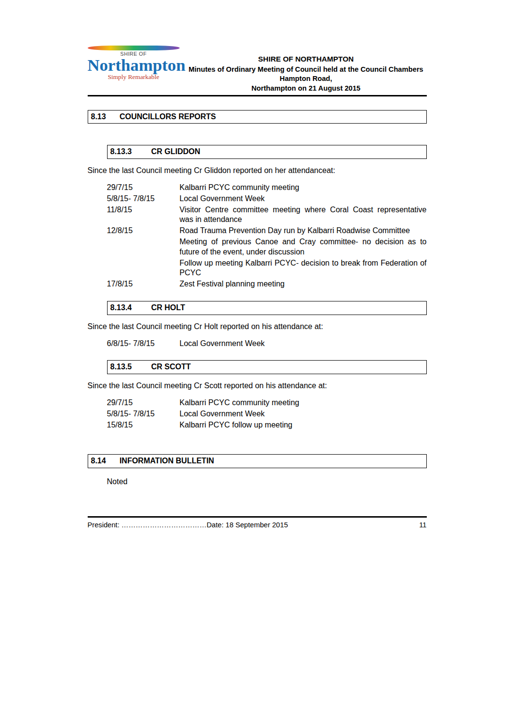SHIRE OF
Northampton
Simply Remarkable
SHIRE OF NORTHAMPTON
Minutes of Ordinary Meeting of Council held at the Council Chambers Hampton Road,
Northampton on 21 August 2015
8.13 COUNCILLORS REPORTS
8.13.3 CR GLIDDON
Since the last Council meeting Cr Gliddon reported on her attendanceat:
| 29/7/15 | Kalbarri PCYC community meeting |
| 5/8/15- 7/8/15 | Local Government Week |
| 11/8/15 | Visitor Centre committee meeting where Coral Coast representative was in attendance |
| 12/8/15 | Road Trauma Prevention Day run by Kalbarri Roadwise Committee |
| | Meeting of previous Canoe and Cray committee- no decision as to future of the event, under discussion |
| | Follow up meeting Kalbarri PCYC- decision to break from Federation of PCYC |
| 17/8/15 | Zest Festival planning meeting |
8.13.4 CR HOLT
Since the last Council meeting Cr Holt reported on his attendance at:
| 6/8/15- 7/8/15 | Local Government Week |
8.13.5 CR SCOTT
Since the last Council meeting Cr Scott reported on his attendance at:
| 29/7/15 | Kalbarri PCYC community meeting |
| 5/8/15- 7/8/15 | Local Government Week |
| 15/8/15 | Kalbarri PCYC follow up meeting |
8.14 INFORMATION BULLETIN
Noted
President: ………………………………Date: 18 September 2015
11